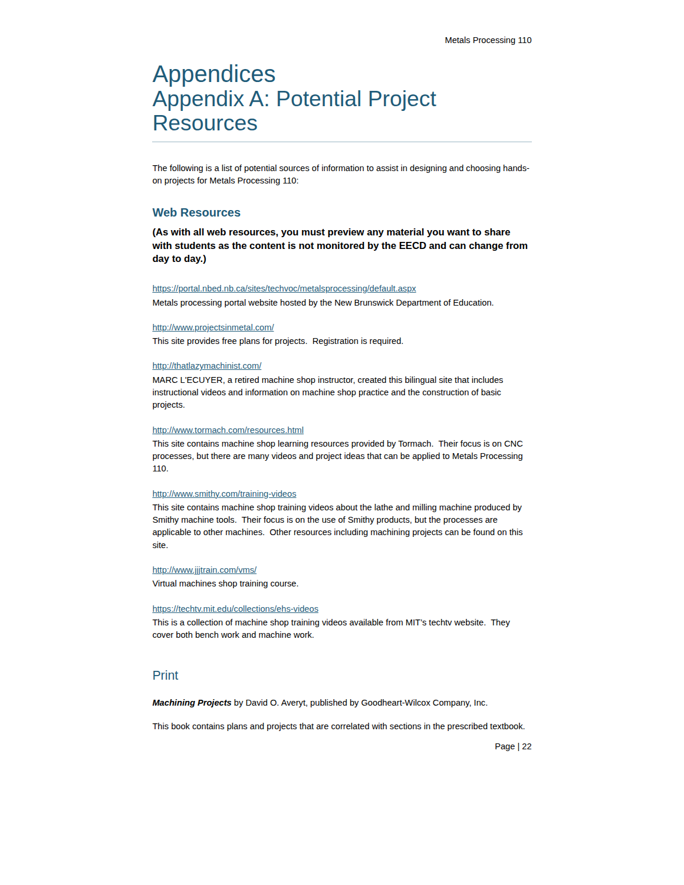Metals Processing 110
Appendices
Appendix A: Potential Project Resources
The following is a list of potential sources of information to assist in designing and choosing hands-on projects for Metals Processing 110:
Web Resources
(As with all web resources, you must preview any material you want to share with students as the content is not monitored by the EECD and can change from day to day.)
https://portal.nbed.nb.ca/sites/techvoc/metalsprocessing/default.aspx
Metals processing portal website hosted by the New Brunswick Department of Education.
http://www.projectsinmetal.com/
This site provides free plans for projects. Registration is required.
http://thatlazymachinist.com/
MARC L'ECUYER, a retired machine shop instructor, created this bilingual site that includes instructional videos and information on machine shop practice and the construction of basic projects.
http://www.tormach.com/resources.html
This site contains machine shop learning resources provided by Tormach. Their focus is on CNC processes, but there are many videos and project ideas that can be applied to Metals Processing 110.
http://www.smithy.com/training-videos
This site contains machine shop training videos about the lathe and milling machine produced by Smithy machine tools. Their focus is on the use of Smithy products, but the processes are applicable to other machines. Other resources including machining projects can be found on this site.
http://www.jjjtrain.com/vms/
Virtual machines shop training course.
https://techtv.mit.edu/collections/ehs-videos
This is a collection of machine shop training videos available from MIT’s techtv website. They cover both bench work and machine work.
Print
Machining Projects by David O. Averyt, published by Goodheart-Wilcox Company, Inc.
This book contains plans and projects that are correlated with sections in the prescribed textbook.
Page | 22